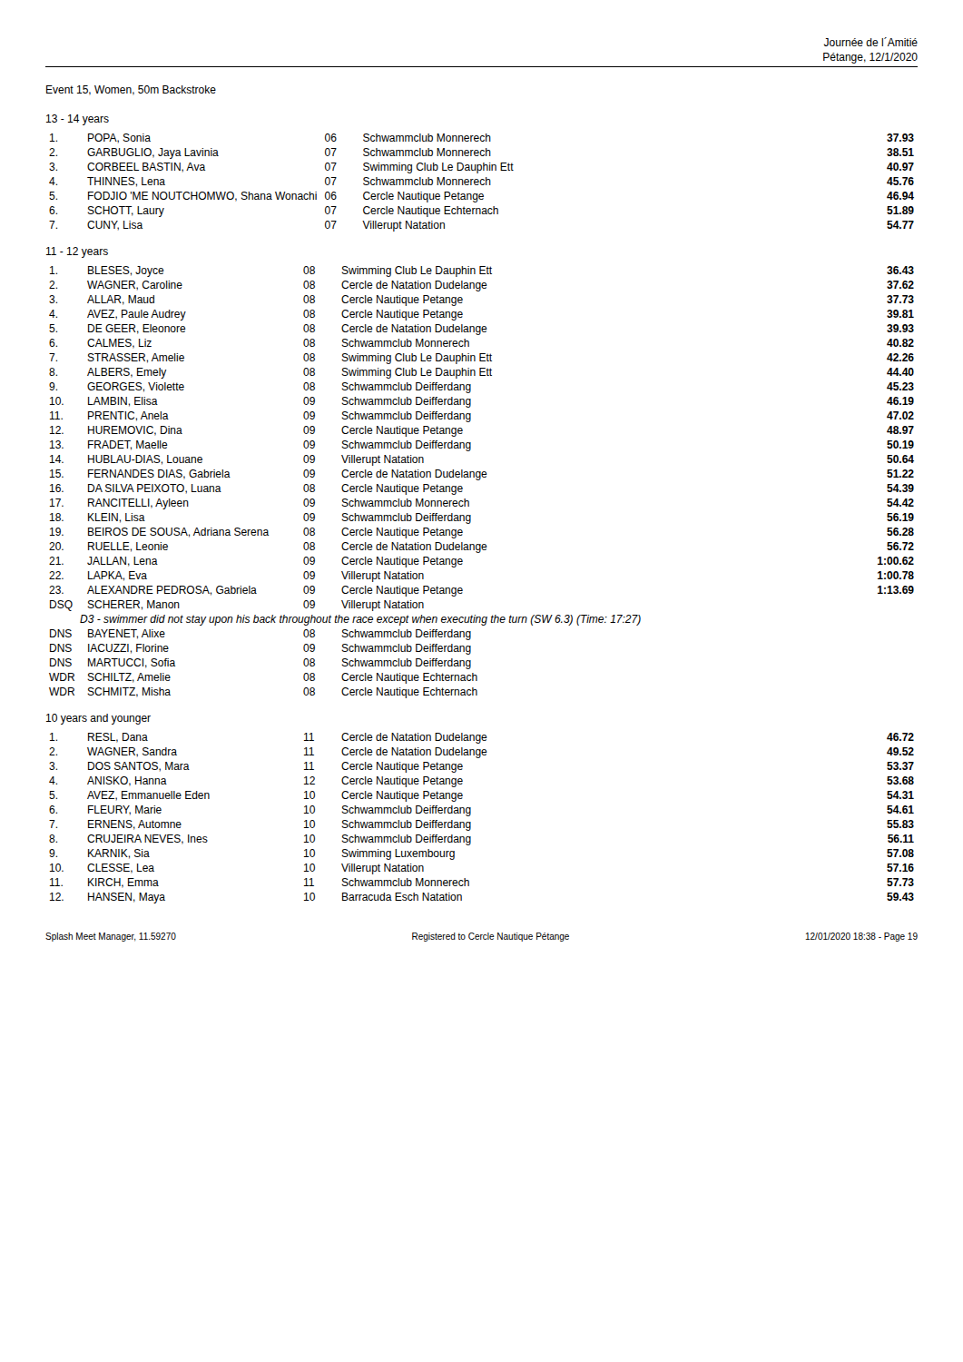Journée de l´Amitié
Pétange, 12/1/2020
Event 15, Women, 50m Backstroke
13 - 14 years
| 1. | POPA, Sonia | 06 | Schwammclub Monnerech | 37.93 |
| 2. | GARBUGLIO, Jaya Lavinia | 07 | Schwammclub Monnerech | 38.51 |
| 3. | CORBEEL BASTIN, Ava | 07 | Swimming Club Le Dauphin Ett | 40.97 |
| 4. | THINNES, Lena | 07 | Schwammclub Monnerech | 45.76 |
| 5. | FODJIO 'ME NOUTCHOMWO, Shana Wonachi | 06 | Cercle Nautique Petange | 46.94 |
| 6. | SCHOTT, Laury | 07 | Cercle Nautique Echternach | 51.89 |
| 7. | CUNY, Lisa | 07 | Villerupt Natation | 54.77 |
11 - 12 years
| 1. | BLESES, Joyce | 08 | Swimming Club Le Dauphin Ett | 36.43 |
| 2. | WAGNER, Caroline | 08 | Cercle de Natation Dudelange | 37.62 |
| 3. | ALLAR, Maud | 08 | Cercle Nautique Petange | 37.73 |
| 4. | AVEZ, Paule Audrey | 08 | Cercle Nautique Petange | 39.81 |
| 5. | DE GEER, Eleonore | 08 | Cercle de Natation Dudelange | 39.93 |
| 6. | CALMES, Liz | 08 | Schwammclub Monnerech | 40.82 |
| 7. | STRASSER, Amelie | 08 | Swimming Club Le Dauphin Ett | 42.26 |
| 8. | ALBERS, Emely | 08 | Swimming Club Le Dauphin Ett | 44.40 |
| 9. | GEORGES, Violette | 08 | Schwammclub Deifferdang | 45.23 |
| 10. | LAMBIN, Elisa | 09 | Schwammclub Deifferdang | 46.19 |
| 11. | PRENTIC, Anela | 09 | Schwammclub Deifferdang | 47.02 |
| 12. | HUREMOVIC, Dina | 09 | Cercle Nautique Petange | 48.97 |
| 13. | FRADET, Maelle | 09 | Schwammclub Deifferdang | 50.19 |
| 14. | HUBLAU-DIAS, Louane | 09 | Villerupt Natation | 50.64 |
| 15. | FERNANDES DIAS, Gabriela | 09 | Cercle de Natation Dudelange | 51.22 |
| 16. | DA SILVA PEIXOTO, Luana | 08 | Cercle Nautique Petange | 54.39 |
| 17. | RANCITELLI, Ayleen | 09 | Schwammclub Monnerech | 54.42 |
| 18. | KLEIN, Lisa | 09 | Schwammclub Deifferdang | 56.19 |
| 19. | BEIROS DE SOUSA, Adriana Serena | 08 | Cercle Nautique Petange | 56.28 |
| 20. | RUELLE, Leonie | 08 | Cercle de Natation Dudelange | 56.72 |
| 21. | JALLAN, Lena | 09 | Cercle Nautique Petange | 1:00.62 |
| 22. | LAPKA, Eva | 09 | Villerupt Natation | 1:00.78 |
| 23. | ALEXANDRE PEDROSA, Gabriela | 09 | Cercle Nautique Petange | 1:13.69 |
| DSQ | SCHERER, Manon | 09 | Villerupt Natation | |
| D3 - swimmer did not stay upon his back throughout the race except when executing the turn (SW 6.3) (Time: 17:27) |
| DNS | BAYENET, Alixe | 08 | Schwammclub Deifferdang | |
| DNS | IACUZZI, Florine | 09 | Schwammclub Deifferdang | |
| DNS | MARTUCCI, Sofia | 08 | Schwammclub Deifferdang | |
| WDR | SCHILTZ, Amelie | 08 | Cercle Nautique Echternach | |
| WDR | SCHMITZ, Misha | 08 | Cercle Nautique Echternach | |
10 years and younger
| 1. | RESL, Dana | 11 | Cercle de Natation Dudelange | 46.72 |
| 2. | WAGNER, Sandra | 11 | Cercle de Natation Dudelange | 49.52 |
| 3. | DOS SANTOS, Mara | 11 | Cercle Nautique Petange | 53.37 |
| 4. | ANISKO, Hanna | 12 | Cercle Nautique Petange | 53.68 |
| 5. | AVEZ, Emmanuelle Eden | 10 | Cercle Nautique Petange | 54.31 |
| 6. | FLEURY, Marie | 10 | Schwammclub Deifferdang | 54.61 |
| 7. | ERNENS, Automne | 10 | Schwammclub Deifferdang | 55.83 |
| 8. | CRUJEIRA NEVES, Ines | 10 | Schwammclub Deifferdang | 56.11 |
| 9. | KARNIK, Sia | 10 | Swimming Luxembourg | 57.08 |
| 10. | CLESSE, Lea | 10 | Villerupt Natation | 57.16 |
| 11. | KIRCH, Emma | 11 | Schwammclub Monnerech | 57.73 |
| 12. | HANSEN, Maya | 10 | Barracuda Esch Natation | 59.43 |
Splash Meet Manager, 11.59270
Registered to Cercle Nautique Pétange
12/01/2020 18:38 - Page 19